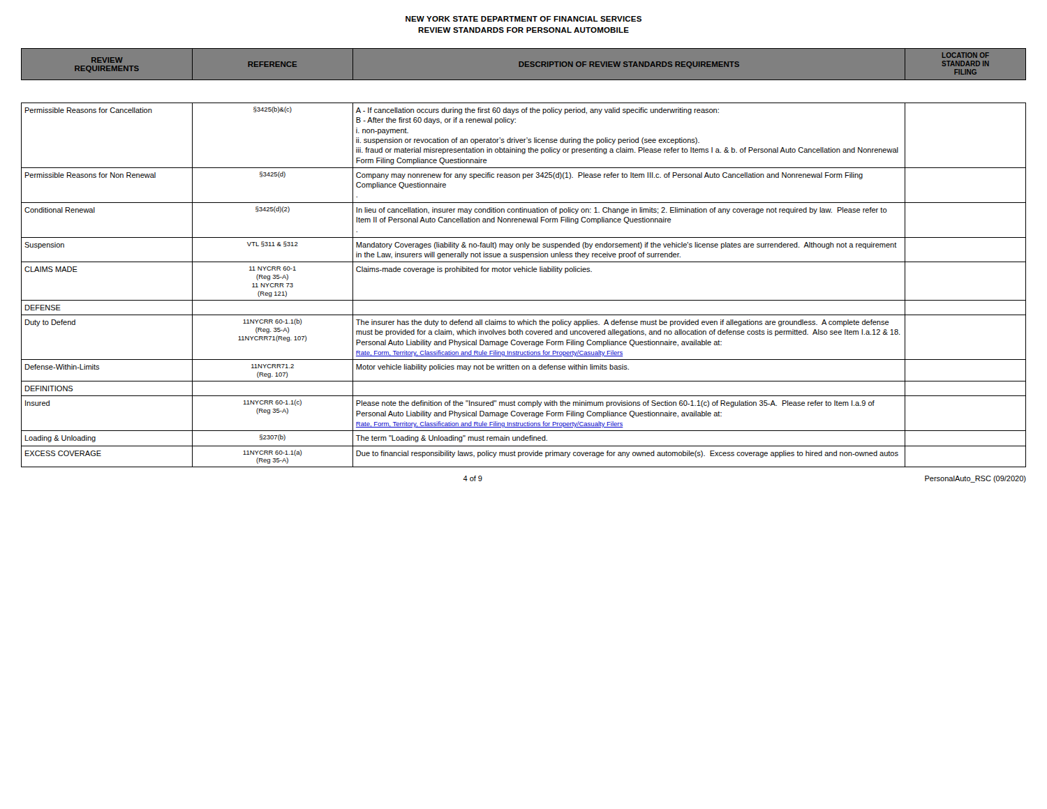NEW YORK STATE DEPARTMENT OF FINANCIAL SERVICES
REVIEW STANDARDS FOR PERSONAL AUTOMOBILE
| REVIEW REQUIREMENTS | REFERENCE | DESCRIPTION OF REVIEW STANDARDS REQUIREMENTS | LOCATION OF STANDARD IN FILING |
| --- | --- | --- | --- |
| Permissible Reasons for Cancellation | §3425(b)&(c) | A - If cancellation occurs during the first 60 days of the policy period, any valid specific underwriting reason: B - After the first 60 days, or if a renewal policy: i. non-payment. ii. suspension or revocation of an operator’s driver’s license during the policy period (see exceptions). iii. fraud or material misrepresentation in obtaining the policy or presenting a claim. Please refer to Items I a. & b. of Personal Auto Cancellation and Nonrenewal Form Filing Compliance Questionnaire | |
| Permissible Reasons for Non Renewal | §3425(d) | Company may nonrenew for any specific reason per 3425(d)(1). Please refer to Item III.c. of Personal Auto Cancellation and Nonrenewal Form Filing Compliance Questionnaire . | |
| Conditional Renewal | §3425(d)(2) | In lieu of cancellation, insurer may condition continuation of policy on: 1. Change in limits; 2. Elimination of any coverage not required by law. Please refer to Item II of Personal Auto Cancellation and Nonrenewal Form Filing Compliance Questionnaire . | |
| Suspension | VTL §311 & §312 | Mandatory Coverages (liability & no-fault) may only be suspended (by endorsement) if the vehicle's license plates are surrendered. Although not a requirement in the Law, insurers will generally not issue a suspension unless they receive proof of surrender. | |
| CLAIMS MADE | 11 NYCRR 60-1 (Reg 35-A) 11 NYCRR 73 (Reg 121) | Claims-made coverage is prohibited for motor vehicle liability policies. | |
| DEFENSE | | | |
| Duty to Defend | 11NYCRR 60-1.1(b) (Reg. 35-A) 11NYCRR71(Reg. 107) | The insurer has the duty to defend all claims to which the policy applies. A defense must be provided even if allegations are groundless. A complete defense must be provided for a claim, which involves both covered and uncovered allegations, and no allocation of defense costs is permitted. Also see Item I.a.12 & 18. Personal Auto Liability and Physical Damage Coverage Form Filing Compliance Questionnaire, available at: Rate, Form, Territory, Classification and Rule Filing Instructions for Property/Casualty Filers | |
| Defense-Within-Limits | 11NYCRR71.2 (Reg. 107) | Motor vehicle liability policies may not be written on a defense within limits basis. | |
| DEFINITIONS | | | |
| Insured | 11NYCRR 60-1.1(c) (Reg 35-A) | Please note the definition of the "Insured" must comply with the minimum provisions of Section 60-1.1(c) of Regulation 35-A. Please refer to Item I.a.9 of Personal Auto Liability and Physical Damage Coverage Form Filing Compliance Questionnaire, available at: Rate, Form, Territory, Classification and Rule Filing Instructions for Property/Casualty Filers | |
| Loading & Unloading | §2307(b) | The term "Loading & Unloading" must remain undefined. | |
| EXCESS COVERAGE | 11NYCRR 60-1.1(a) (Reg 35-A) | Due to financial responsibility laws, policy must provide primary coverage for any owned automobile(s). Excess coverage applies to hired and non-owned autos | |
4 of 9
PersonalAuto_RSC (09/2020)